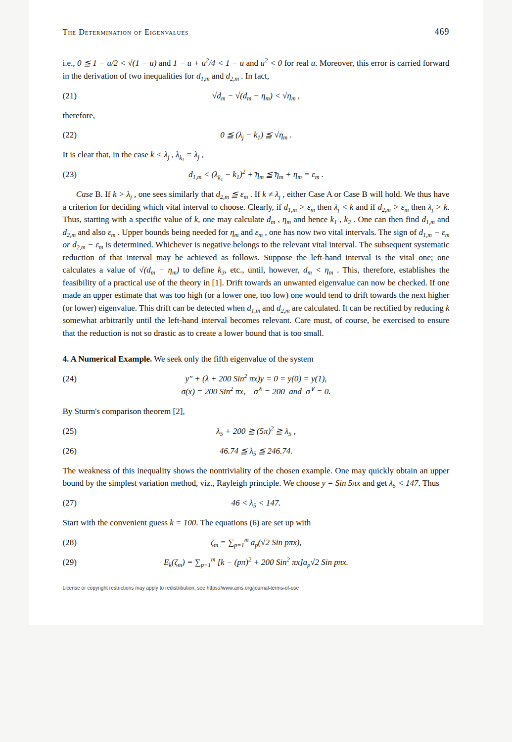The Determination of Eigenvalues 469
i.e., 0 ≦ 1 − u/2 < √(1 − u) and 1 − u + u2/4 < 1 − u and u2 < 0 for real u. Moreover, this error is carried forward in the derivation of two inequalities for d1,m and d2,m . In fact,
(21) √dm − √(dm − ηm) < √ηm ,
therefore,
(22) 0 ≦ (λj − k1) ≦ √ηm .
It is clear that, in the case k < λj , λk1 = λj ,
(23) d1,m < (λk1 − k1)2 + ̄ηm ≦ ̄ηm + ηm = εm .
Case B. If k > λj , one sees similarly that d2,m ≦ εm . If k ≠ λj , either Case A or Case B will hold. We thus have a criterion for deciding which vital interval to choose. Clearly, if d1,m > εm then λj < k and if d2,m > εm then λj > k. Thus, starting with a specific value of k, one may calculate dm , ηm and hence k1 , k2 . One can then find d1,m and d2,m and also εm . Upper bounds being needed for ηm and εm , one has now two vital intervals. The sign of d1,m − εm or d2,m − εm is determined. Whichever is negative belongs to the relevant vital interval. The subsequent systematic reduction of that interval may be achieved as follows. Suppose the left-hand interval is the vital one; one calculates a value of √(dm − ηm) to define k3, etc., until, however, dm < ηm . This, therefore, establishes the feasibility of a practical use of the theory in [1]. Drift towards an unwanted eigenvalue can now be checked. If one made an upper estimate that was too high (or a lower one, too low) one would tend to drift towards the next higher (or lower) eigenvalue. This drift can be detected when d1,m and d2,m are calculated. It can be rectified by reducing k somewhat arbitrarily until the left-hand interval becomes relevant. Care must, of course, be exercised to ensure that the reduction is not so drastic as to create a lower bound that is too small.
4. A Numerical Example.
We seek only the fifth eigenvalue of the system
(24) y″ + (λ + 200 Sin2 πx)y = 0 = y(0) = y(1),
σ(x) = 200 Sin2 πx, σ∧ = 200 and σ∨ = 0.
By Sturm's comparison theorem [2],
(25) λ5 + 200 ≧ (5π)2 ≧ λ5 ,
(26) 46.74 ≦ λ5 ≦ 246.74.
The weakness of this inequality shows the nontriviality of the chosen example. One may quickly obtain an upper bound by the simplest variation method, viz., Rayleigh principle. We choose y = Sin 5πx and get λ5 < 147. Thus
(27) 46 < λ5 < 147.
Start with the convenient guess k = 100. The equations (6) are set up with
(28) ζm = ∑p=1m ap(√2 Sin pπx),
(29) Ek(ζm) = ∑p=1m [k − (pπ)2 + 200 Sin2 πx]ap√2 Sin pπx.
License or copyright restrictions may apply to redistribution; see https://www.ams.org/journal-terms-of-use